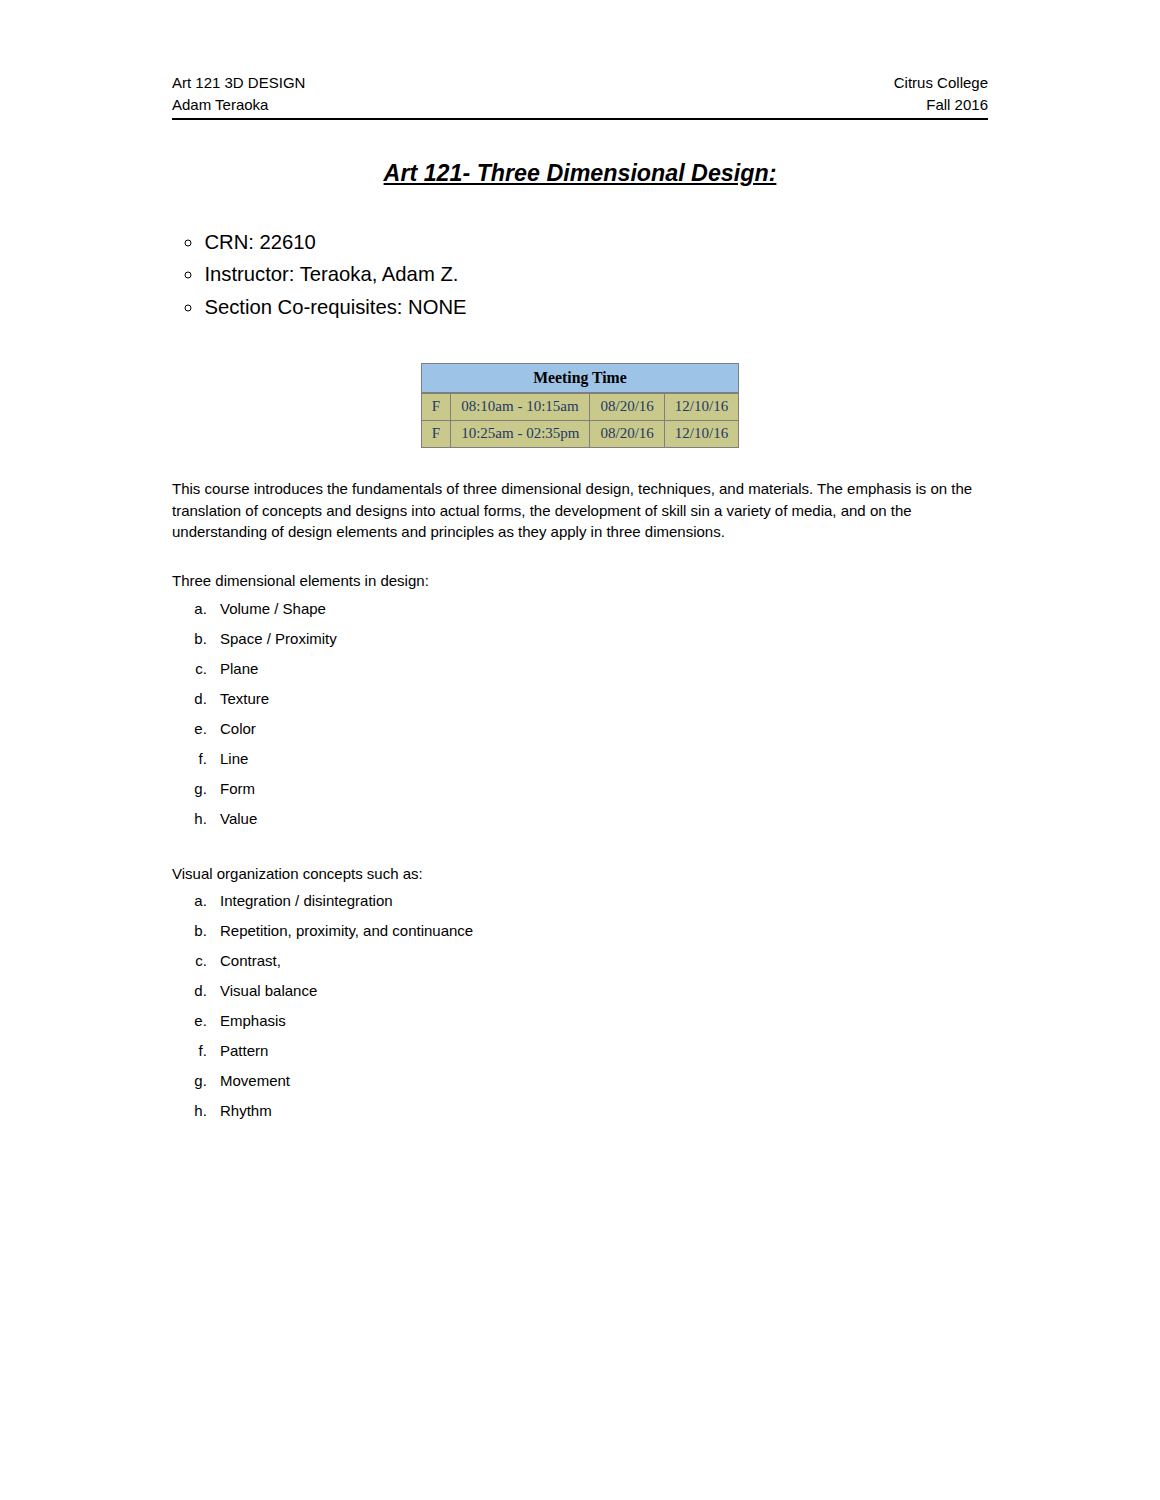Art 121 3D DESIGN Citrus College
Adam Teraoka Fall 2016
Art 121- Three Dimensional Design:
CRN: 22610
Instructor: Teraoka, Adam Z.
Section Co-requisites: NONE
Meeting Time
| F | 08:10am - 10:15am | 08/20/16 | 12/10/16 |
| F | 10:25am - 02:35pm | 08/20/16 | 12/10/16 |
This course introduces the fundamentals of three dimensional design, techniques, and materials. The emphasis is on the translation of concepts and designs into actual forms, the development of skill sin a variety of media, and on the understanding of design elements and principles as they apply in three dimensions.
Three dimensional elements in design:
Volume / Shape
Space / Proximity
Plane
Texture
Color
Line
Form
Value
Visual organization concepts such as:
Integration / disintegration
Repetition, proximity, and continuance
Contrast,
Visual balance
Emphasis
Pattern
Movement
Rhythm